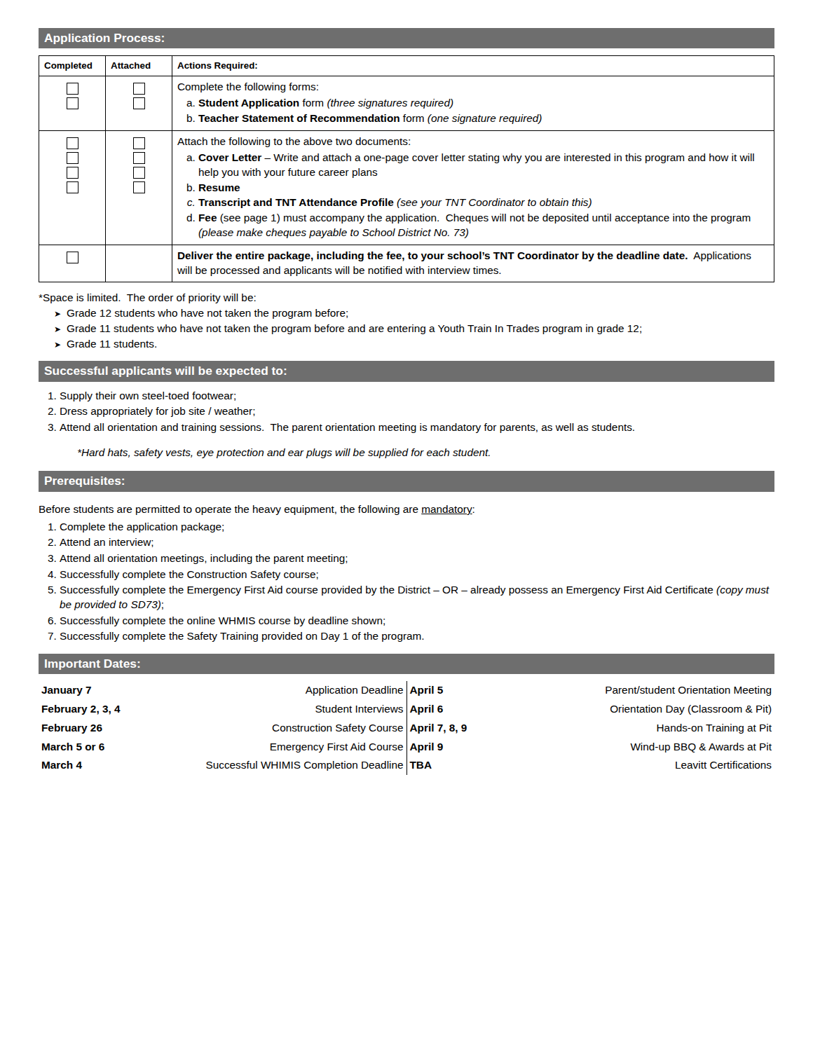Application Process:
| Completed | Attached | Actions Required: |
| --- | --- | --- |
| | | Complete the following forms: Student Application form (three signatures required) Teacher Statement of Recommendation form (one signature required) |
| | | Attach the following to the above two documents: Cover Letter – Write and attach a one-page cover letter stating why you are interested in this program and how it will help you with your future career plans Resume Transcript and TNT Attendance Profile (see your TNT Coordinator to obtain this) Fee (see page 1) must accompany the application. Cheques will not be deposited until acceptance into the program (please make cheques payable to School District No. 73) |
| | | Deliver the entire package, including the fee, to your school’s TNT Coordinator by the deadline date. Applications will be processed and applicants will be notified with interview times. |
*Space is limited. The order of priority will be:
Grade 12 students who have not taken the program before;
Grade 11 students who have not taken the program before and are entering a Youth Train In Trades program in grade 12;
Grade 11 students.
Successful applicants will be expected to:
Supply their own steel-toed footwear;
Dress appropriately for job site / weather;
Attend all orientation and training sessions. The parent orientation meeting is mandatory for parents, as well as students.
*Hard hats, safety vests, eye protection and ear plugs will be supplied for each student.
Prerequisites:
Before students are permitted to operate the heavy equipment, the following are mandatory:
Complete the application package;
Attend an interview;
Attend all orientation meetings, including the parent meeting;
Successfully complete the Construction Safety course;
Successfully complete the Emergency First Aid course provided by the District – OR – already possess an Emergency First Aid Certificate (copy must be provided to SD73);
Successfully complete the online WHMIS course by deadline shown;
Successfully complete the Safety Training provided on Day 1 of the program.
Important Dates:
| January 7 | Application Deadline | April 5 | Parent/student Orientation Meeting |
| February 2, 3, 4 | Student Interviews | April 6 | Orientation Day (Classroom & Pit) |
| February 26 | Construction Safety Course | April 7, 8, 9 | Hands-on Training at Pit |
| March 5 or 6 | Emergency First Aid Course | April 9 | Wind-up BBQ & Awards at Pit |
| March 4 | Successful WHIMIS Completion Deadline | TBA | Leavitt Certifications |